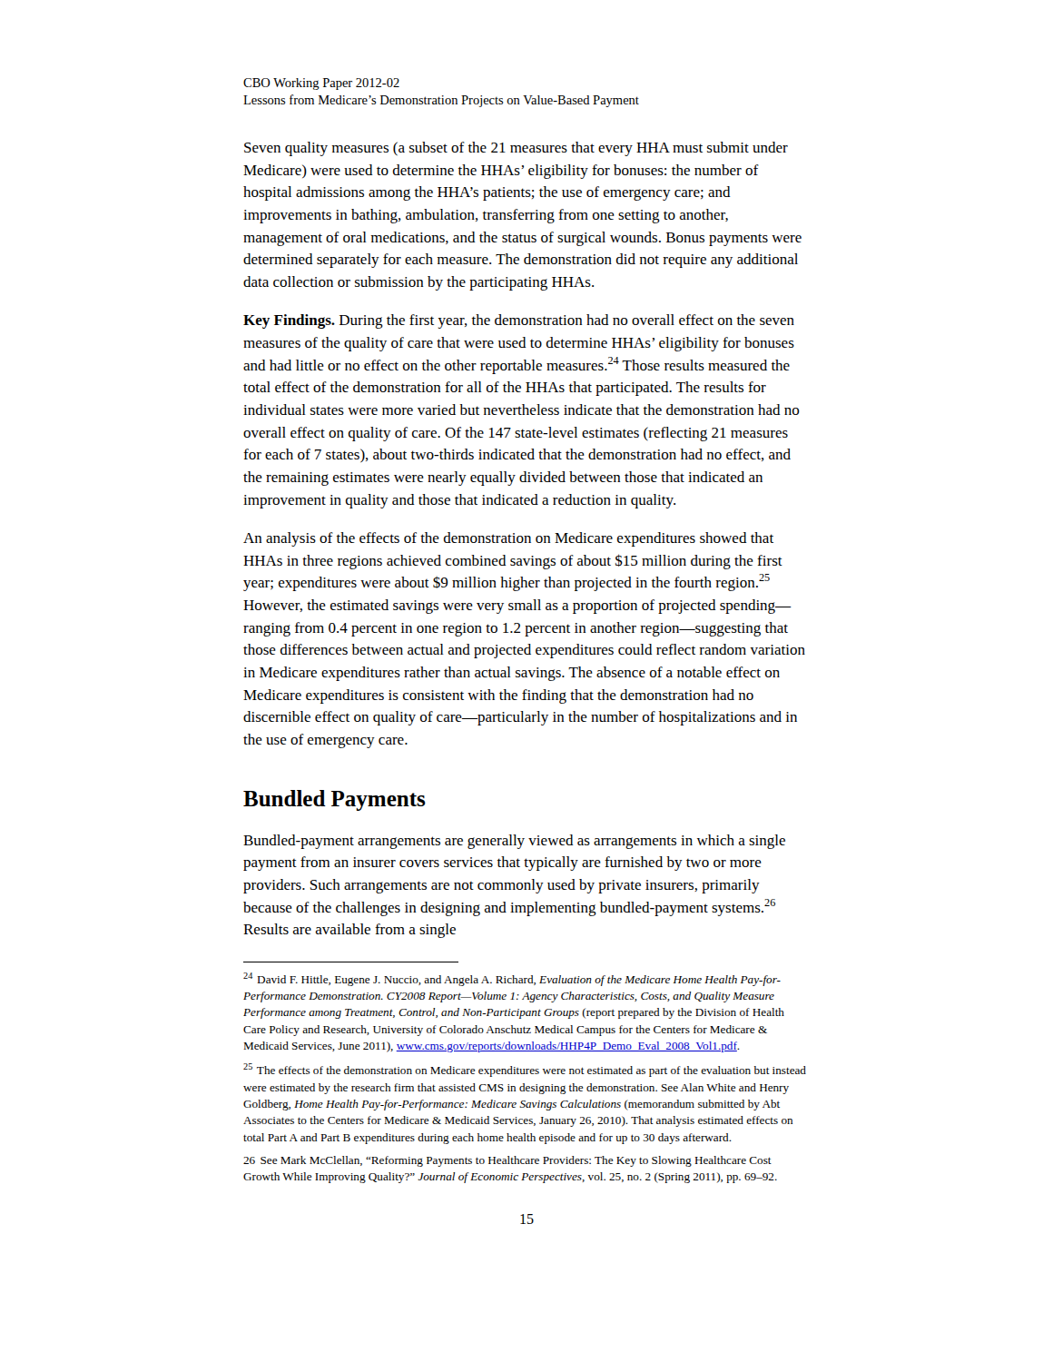CBO Working Paper 2012-02
Lessons from Medicare’s Demonstration Projects on Value-Based Payment
Seven quality measures (a subset of the 21 measures that every HHA must submit under Medicare) were used to determine the HHAs’ eligibility for bonuses: the number of hospital admissions among the HHA’s patients; the use of emergency care; and improvements in bathing, ambulation, transferring from one setting to another, management of oral medications, and the status of surgical wounds. Bonus payments were determined separately for each measure. The demonstration did not require any additional data collection or submission by the participating HHAs.
Key Findings. During the first year, the demonstration had no overall effect on the seven measures of the quality of care that were used to determine HHAs’ eligibility for bonuses and had little or no effect on the other reportable measures.24 Those results measured the total effect of the demonstration for all of the HHAs that participated. The results for individual states were more varied but nevertheless indicate that the demonstration had no overall effect on quality of care. Of the 147 state-level estimates (reflecting 21 measures for each of 7 states), about two-thirds indicated that the demonstration had no effect, and the remaining estimates were nearly equally divided between those that indicated an improvement in quality and those that indicated a reduction in quality.
An analysis of the effects of the demonstration on Medicare expenditures showed that HHAs in three regions achieved combined savings of about $15 million during the first year; expenditures were about $9 million higher than projected in the fourth region.25 However, the estimated savings were very small as a proportion of projected spending—ranging from 0.4 percent in one region to 1.2 percent in another region—suggesting that those differences between actual and projected expenditures could reflect random variation in Medicare expenditures rather than actual savings. The absence of a notable effect on Medicare expenditures is consistent with the finding that the demonstration had no discernible effect on quality of care—particularly in the number of hospitalizations and in the use of emergency care.
Bundled Payments
Bundled-payment arrangements are generally viewed as arrangements in which a single payment from an insurer covers services that typically are furnished by two or more providers. Such arrangements are not commonly used by private insurers, primarily because of the challenges in designing and implementing bundled-payment systems.26 Results are available from a single
24 David F. Hittle, Eugene J. Nuccio, and Angela A. Richard, Evaluation of the Medicare Home Health Pay-for-Performance Demonstration. CY2008 Report—Volume 1: Agency Characteristics, Costs, and Quality Measure Performance among Treatment, Control, and Non-Participant Groups (report prepared by the Division of Health Care Policy and Research, University of Colorado Anschutz Medical Campus for the Centers for Medicare & Medicaid Services, June 2011), www.cms.gov/reports/downloads/HHP4P_Demo_Eval_2008_Vol1.pdf.
25 The effects of the demonstration on Medicare expenditures were not estimated as part of the evaluation but instead were estimated by the research firm that assisted CMS in designing the demonstration. See Alan White and Henry Goldberg, Home Health Pay-for-Performance: Medicare Savings Calculations (memorandum submitted by Abt Associates to the Centers for Medicare & Medicaid Services, January 26, 2010). That analysis estimated effects on total Part A and Part B expenditures during each home health episode and for up to 30 days afterward.
26 See Mark McClellan, “Reforming Payments to Healthcare Providers: The Key to Slowing Healthcare Cost Growth While Improving Quality?” Journal of Economic Perspectives, vol. 25, no. 2 (Spring 2011), pp. 69–92.
15